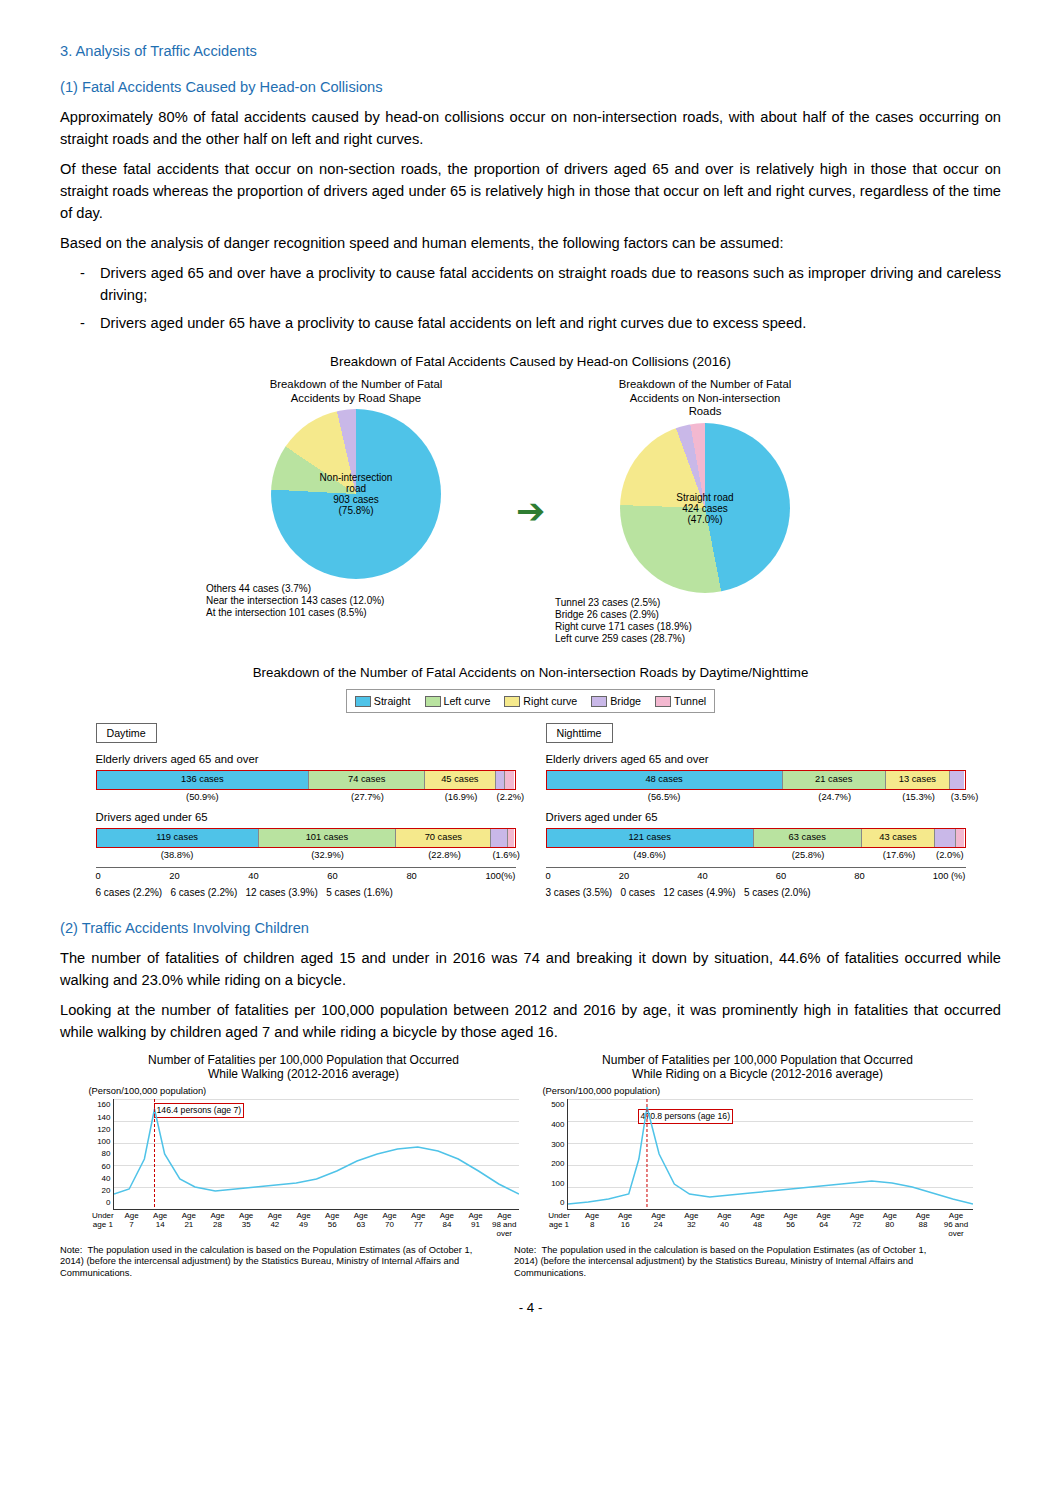3. Analysis of Traffic Accidents
(1) Fatal Accidents Caused by Head-on Collisions
Approximately 80% of fatal accidents caused by head-on collisions occur on non-intersection roads, with about half of the cases occurring on straight roads and the other half on left and right curves.
Of these fatal accidents that occur on non-section roads, the proportion of drivers aged 65 and over is relatively high in those that occur on straight roads whereas the proportion of drivers aged under 65 is relatively high in those that occur on left and right curves, regardless of the time of day.
Based on the analysis of danger recognition speed and human elements, the following factors can be assumed:
Drivers aged 65 and over have a proclivity to cause fatal accidents on straight roads due to reasons such as improper driving and careless driving;
Drivers aged under 65 have a proclivity to cause fatal accidents on left and right curves due to excess speed.
Breakdown of Fatal Accidents Caused by Head-on Collisions (2016)
Breakdown of the Number of Fatal
Accidents by Road Shape
Non-intersection
road
903 cases
(75.8%)
Others 44 cases (3.7%)
Near the intersection 143 cases (12.0%)
At the intersection 101 cases (8.5%)
➔
Breakdown of the Number of Fatal
Accidents on Non-intersection
Roads
Straight road
424 cases
(47.0%)
Tunnel 23 cases (2.5%)
Bridge 26 cases (2.9%)
Right curve 171 cases (18.9%)
Left curve 259 cases (28.7%)
Breakdown of the Number of Fatal Accidents on Non-intersection Roads by Daytime/Nighttime
Straight Left curve Right curve Bridge Tunnel
Daytime
Elderly drivers aged 65 and over
136 cases
74 cases
45 cases
(50.9%)
(27.7%)
(16.9%)
(2.2%)
Drivers aged under 65
119 cases
101 cases
70 cases
(38.8%)
(32.9%)
(22.8%)
(1.6%)
020406080100(%)
6 cases (2.2%) 6 cases (2.2%) 12 cases (3.9%) 5 cases (1.6%)
Nighttime
Elderly drivers aged 65 and over
48 cases
21 cases
13 cases
(56.5%)
(24.7%)
(15.3%)
(3.5%)
Drivers aged under 65
121 cases
63 cases
43 cases
(49.6%)
(25.8%)
(17.6%)
(2.0%)
020406080100 (%)
3 cases (3.5%) 0 cases 12 cases (4.9%) 5 cases (2.0%)
(2) Traffic Accidents Involving Children
The number of fatalities of children aged 15 and under in 2016 was 74 and breaking it down by situation, 44.6% of fatalities occurred while walking and 23.0% while riding on a bicycle.
Looking at the number of fatalities per 100,000 population between 2012 and 2016 by age, it was prominently high in fatalities that occurred while walking by children aged 7 and while riding a bicycle by those aged 16.
Number of Fatalities per 100,000 Population that Occurred
While Walking (2012-2016 average)
(Person/100,000 population)
160140120100806040200
146.4 persons (age 7)
Under
age 1 Age
7 Age
14 Age
21 Age
28 Age
35 Age
42 Age
49 Age
56 Age
63 Age
70 Age
77 Age
84 Age
91 Age
98 and
over
Number of Fatalities per 100,000 Population that Occurred
While Riding on a Bicycle (2012-2016 average)
(Person/100,000 population)
5004003002001000
470.8 persons (age 16)
Under
age 1 Age
8 Age
16 Age
24 Age
32 Age
40 Age
48 Age
56 Age
64 Age
72 Age
80 Age
88 Age
96 and
over
Note: The population used in the calculation is based on the Population Estimates (as of October 1, 2014) (before the intercensal adjustment) by the Statistics Bureau, Ministry of Internal Affairs and Communications.
Note: The population used in the calculation is based on the Population Estimates (as of October 1, 2014) (before the intercensal adjustment) by the Statistics Bureau, Ministry of Internal Affairs and Communications.
- 4 -